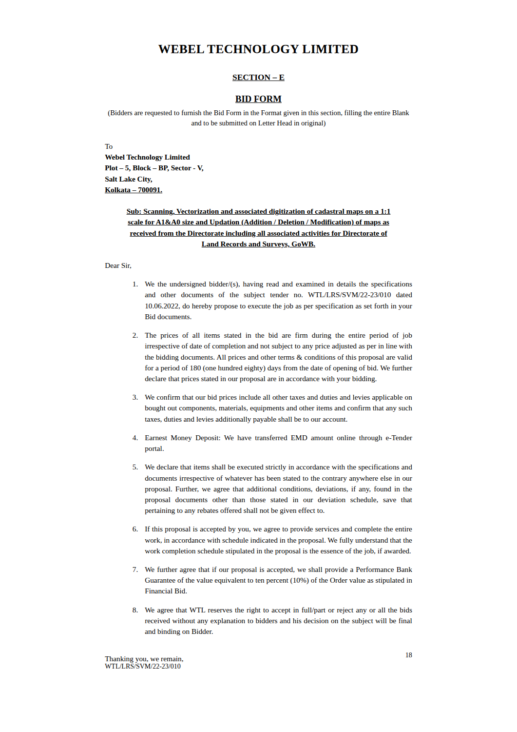WEBEL TECHNOLOGY LIMITED
SECTION – E
BID FORM
(Bidders are requested to furnish the Bid Form in the Format given in this section, filling the entire Blank and to be submitted on Letter Head in original)
To
Webel Technology Limited
Plot – 5, Block – BP, Sector - V,
Salt Lake City,
Kolkata – 700091.
Sub: Scanning, Vectorization and associated digitization of cadastral maps on a 1:1 scale for A1&A0 size and Updation (Addition / Deletion / Modification) of maps as received from the Directorate including all associated activities for Directorate of Land Records and Surveys, GoWB.
Dear Sir,
We the undersigned bidder/(s), having read and examined in details the specifications and other documents of the subject tender no. WTL/LRS/SVM/22-23/010 dated 10.06.2022, do hereby propose to execute the job as per specification as set forth in your Bid documents.
The prices of all items stated in the bid are firm during the entire period of job irrespective of date of completion and not subject to any price adjusted as per in line with the bidding documents. All prices and other terms & conditions of this proposal are valid for a period of 180 (one hundred eighty) days from the date of opening of bid. We further declare that prices stated in our proposal are in accordance with your bidding.
We confirm that our bid prices include all other taxes and duties and levies applicable on bought out components, materials, equipments and other items and confirm that any such taxes, duties and levies additionally payable shall be to our account.
Earnest Money Deposit: We have transferred EMD amount online through e-Tender portal.
We declare that items shall be executed strictly in accordance with the specifications and documents irrespective of whatever has been stated to the contrary anywhere else in our proposal. Further, we agree that additional conditions, deviations, if any, found in the proposal documents other than those stated in our deviation schedule, save that pertaining to any rebates offered shall not be given effect to.
If this proposal is accepted by you, we agree to provide services and complete the entire work, in accordance with schedule indicated in the proposal. We fully understand that the work completion schedule stipulated in the proposal is the essence of the job, if awarded.
We further agree that if our proposal is accepted, we shall provide a Performance Bank Guarantee of the value equivalent to ten percent (10%) of the Order value as stipulated in Financial Bid.
We agree that WTL reserves the right to accept in full/part or reject any or all the bids received without any explanation to bidders and his decision on the subject will be final and binding on Bidder.
Thanking you, we remain,
18
WTL/LRS/SVM/22-23/010